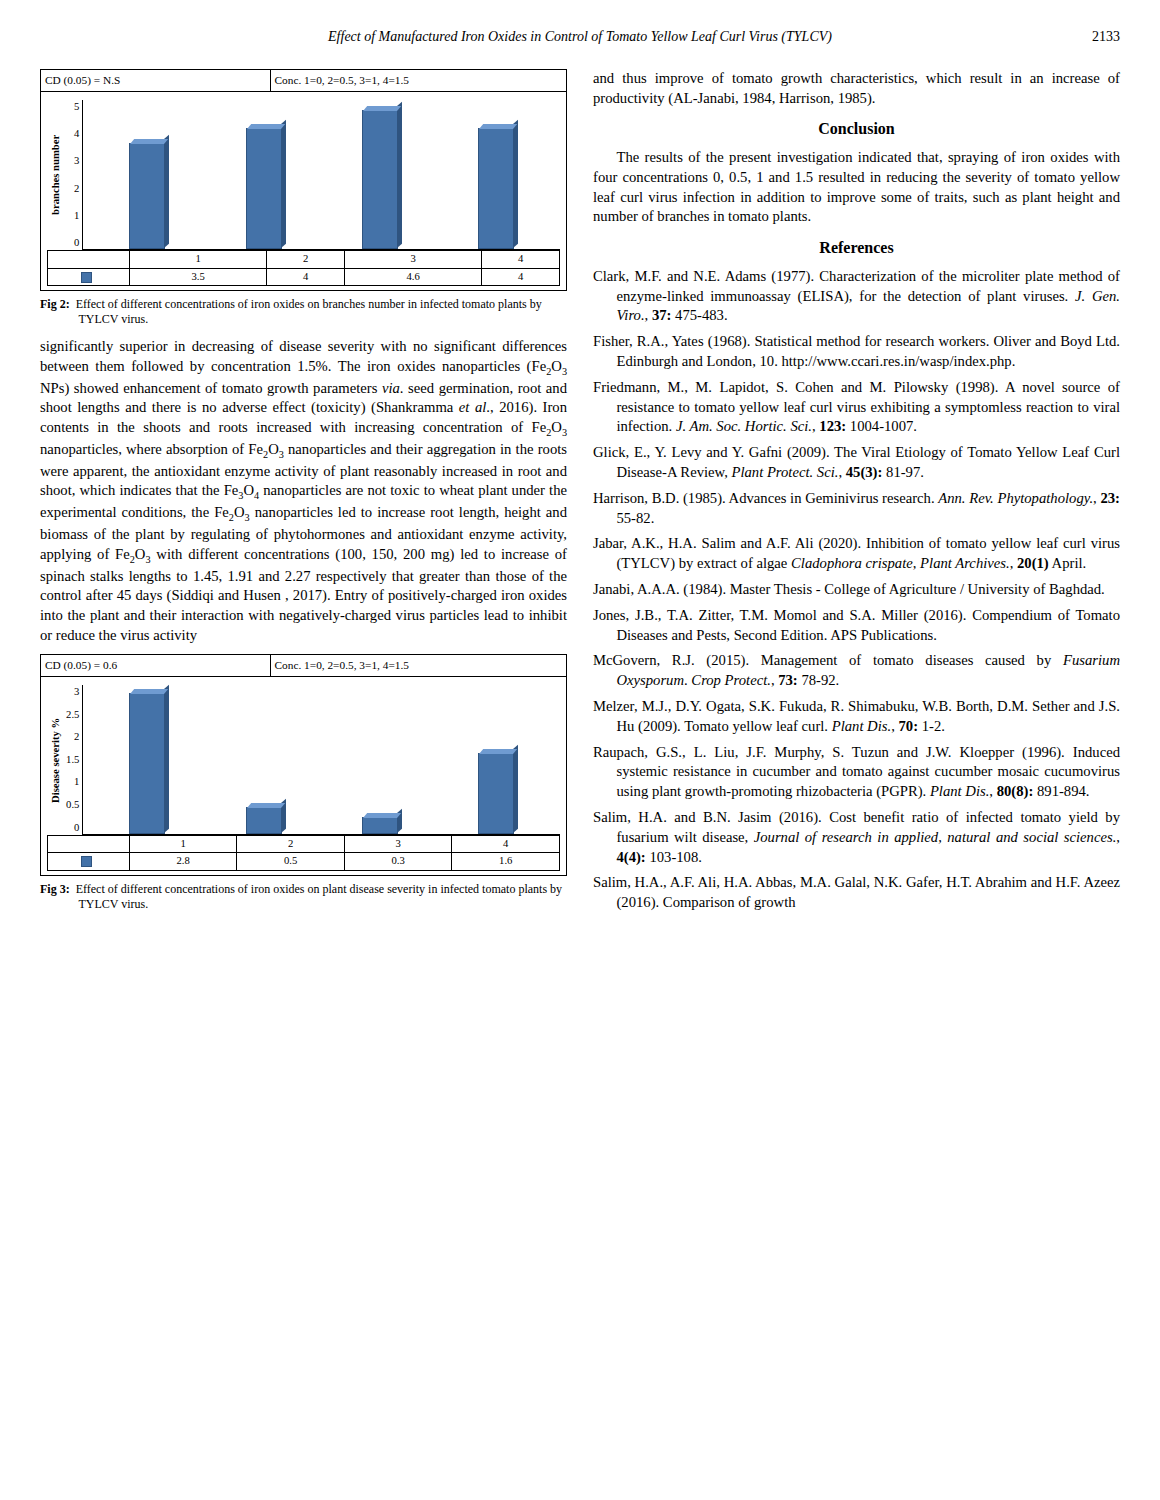Effect of Manufactured Iron Oxides in Control of Tomato Yellow Leaf Curl Virus (TYLCV) 2133
CD (0.05) = N.S
Conc. 1=0, 2=0.5, 3=1, 4=1.5
branches number
5 4 3 2 1 0
| | 1 | 2 | 3 | 4 |
| | 3.5 | 4 | 4.6 | 4 |
Fig 2: Effect of different concentrations of iron oxides on branches number in infected tomato plants by TYLCV virus.
significantly superior in decreasing of disease severity with no significant differences between them followed by concentration 1.5%. The iron oxides nanoparticles (Fe2O3 NPs) showed enhancement of tomato growth parameters via. seed germination, root and shoot lengths and there is no adverse effect (toxicity) (Shankramma et al., 2016). Iron contents in the shoots and roots increased with increasing concentration of Fe2O3 nanoparticles, where absorption of Fe2O3 nanoparticles and their aggregation in the roots were apparent, the antioxidant enzyme activity of plant reasonably increased in root and shoot, which indicates that the Fe3O4 nanoparticles are not toxic to wheat plant under the experimental conditions, the Fe2O3 nanoparticles led to increase root length, height and biomass of the plant by regulating of phytohormones and antioxidant enzyme activity, applying of Fe2O3 with different concentrations (100, 150, 200 mg) led to increase of spinach stalks lengths to 1.45, 1.91 and 2.27 respectively that greater than those of the control after 45 days (Siddiqi and Husen , 2017). Entry of positively-charged iron oxides into the plant and their interaction with negatively-charged virus particles lead to inhibit or reduce the virus activity
CD (0.05) = 0.6
Conc. 1=0, 2=0.5, 3=1, 4=1.5
Disease severity %
3 2.5 2 1.5 1 0.5 0
| | 1 | 2 | 3 | 4 |
| | 2.8 | 0.5 | 0.3 | 1.6 |
Fig 3: Effect of different concentrations of iron oxides on plant disease severity in infected tomato plants by TYLCV virus.
and thus improve of tomato growth characteristics, which result in an increase of productivity (AL-Janabi, 1984, Harrison, 1985).
Conclusion
The results of the present investigation indicated that, spraying of iron oxides with four concentrations 0, 0.5, 1 and 1.5 resulted in reducing the severity of tomato yellow leaf curl virus infection in addition to improve some of traits, such as plant height and number of branches in tomato plants.
References
Clark, M.F. and N.E. Adams (1977). Characterization of the microliter plate method of enzyme-linked immunoassay (ELISA), for the detection of plant viruses. J. Gen. Viro., 37: 475-483.
Fisher, R.A., Yates (1968). Statistical method for research workers. Oliver and Boyd Ltd. Edinburgh and London, 10. http://www.ccari.res.in/wasp/index.php.
Friedmann, M., M. Lapidot, S. Cohen and M. Pilowsky (1998). A novel source of resistance to tomato yellow leaf curl virus exhibiting a symptomless reaction to viral infection. J. Am. Soc. Hortic. Sci., 123: 1004-1007.
Glick, E., Y. Levy and Y. Gafni (2009). The Viral Etiology of Tomato Yellow Leaf Curl Disease-A Review, Plant Protect. Sci., 45(3): 81-97.
Harrison, B.D. (1985). Advances in Geminivirus research. Ann. Rev. Phytopathology., 23: 55-82.
Jabar, A.K., H.A. Salim and A.F. Ali (2020). Inhibition of tomato yellow leaf curl virus (TYLCV) by extract of algae Cladophora crispate, Plant Archives., 20(1) April.
Janabi, A.A.A. (1984). Master Thesis - College of Agriculture / University of Baghdad.
Jones, J.B., T.A. Zitter, T.M. Momol and S.A. Miller (2016). Compendium of Tomato Diseases and Pests, Second Edition. APS Publications.
McGovern, R.J. (2015). Management of tomato diseases caused by Fusarium Oxysporum. Crop Protect., 73: 78-92.
Melzer, M.J., D.Y. Ogata, S.K. Fukuda, R. Shimabuku, W.B. Borth, D.M. Sether and J.S. Hu (2009). Tomato yellow leaf curl. Plant Dis., 70: 1-2.
Raupach, G.S., L. Liu, J.F. Murphy, S. Tuzun and J.W. Kloepper (1996). Induced systemic resistance in cucumber and tomato against cucumber mosaic cucumovirus using plant growth-promoting rhizobacteria (PGPR). Plant Dis., 80(8): 891-894.
Salim, H.A. and B.N. Jasim (2016). Cost benefit ratio of infected tomato yield by fusarium wilt disease, Journal of research in applied, natural and social sciences., 4(4): 103-108.
Salim, H.A., A.F. Ali, H.A. Abbas, M.A. Galal, N.K. Gafer, H.T. Abrahim and H.F. Azeez (2016). Comparison of growth